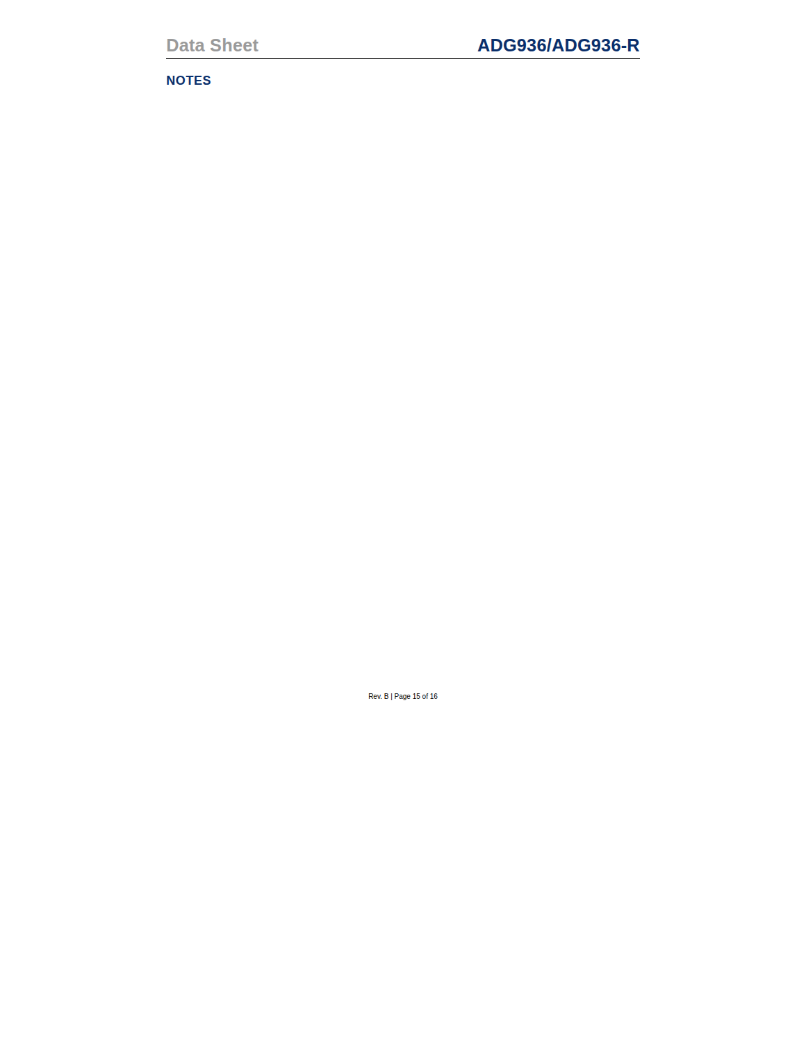Data Sheet
ADG936/ADG936-R
Notes
Rev. B | Page 15 of 16